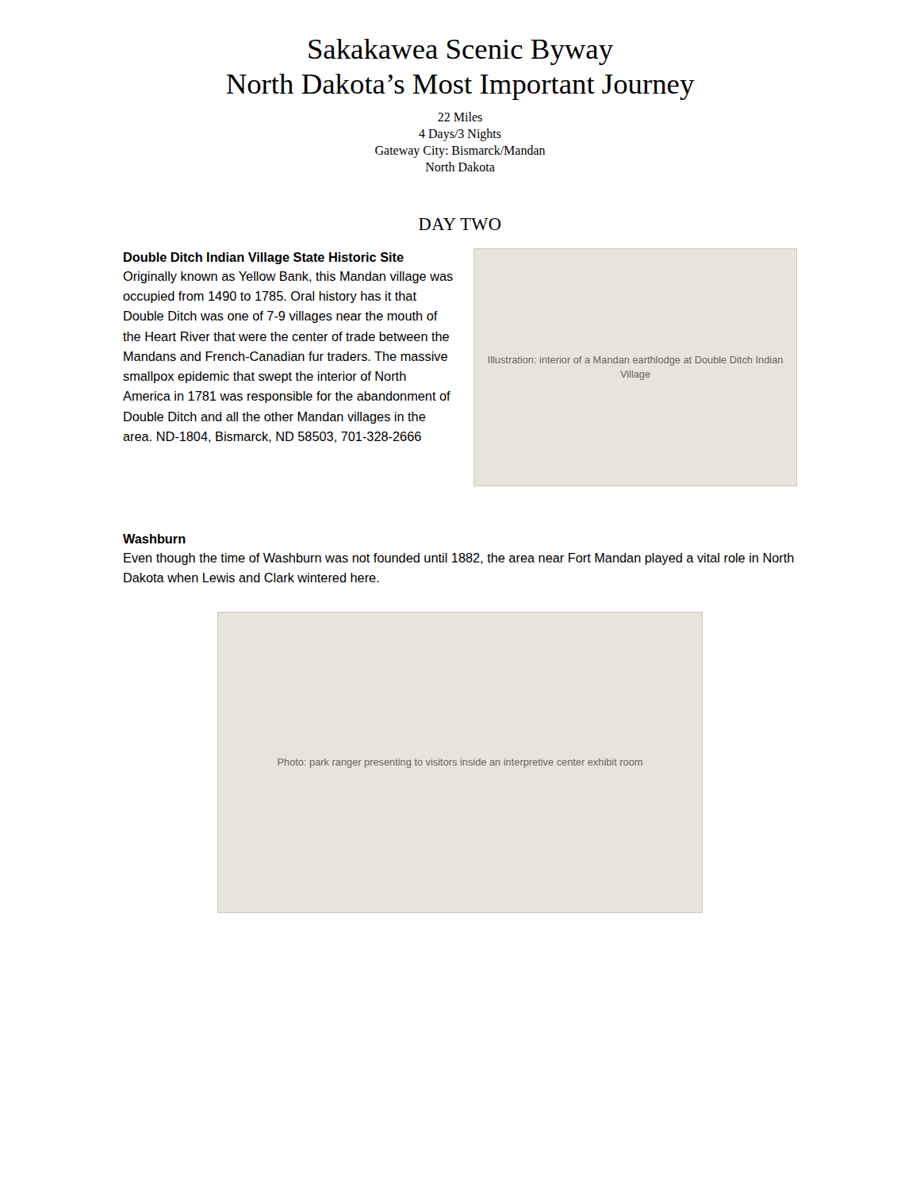Sakakawea Scenic Byway
North Dakota’s Most Important Journey
22 Miles
4 Days/3 Nights
Gateway City: Bismarck/Mandan
North Dakota
DAY TWO
Illustration: interior of a Mandan earthlodge at Double Ditch Indian Village
Double Ditch Indian Village State Historic Site
Originally known as Yellow Bank, this Mandan village was occupied from 1490 to 1785. Oral history has it that Double Ditch was one of 7-9 villages near the mouth of the Heart River that were the center of trade between the Mandans and French-Canadian fur traders. The massive smallpox epidemic that swept the interior of North America in 1781 was responsible for the abandonment of Double Ditch and all the other Mandan villages in the area. ND-1804, Bismarck, ND 58503, 701-328-2666
Washburn
Even though the time of Washburn was not founded until 1882, the area near Fort Mandan played a vital role in North Dakota when Lewis and Clark wintered here.
Photo: park ranger presenting to visitors inside an interpretive center exhibit room